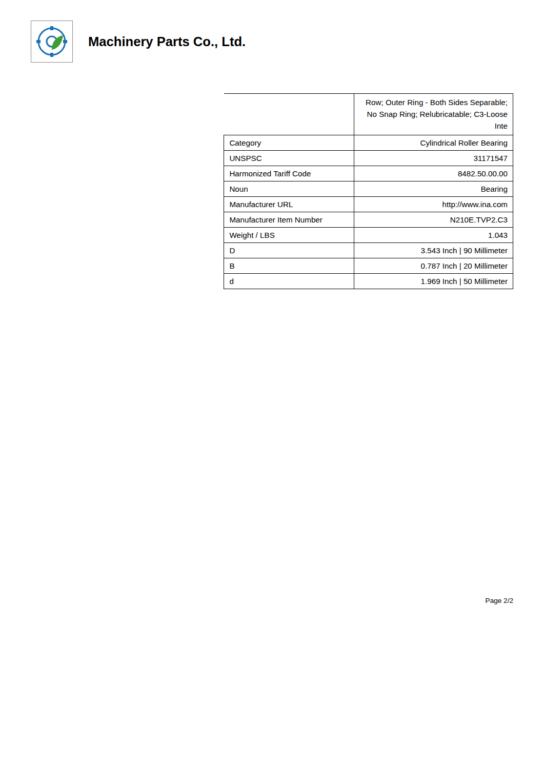Machinery Parts Co., Ltd.
| | Row; Outer Ring - Both Sides Separable; No Snap Ring; Relubricatable; C3-Loose Inte |
| Category | Cylindrical Roller Bearing |
| UNSPSC | 31171547 |
| Harmonized Tariff Code | 8482.50.00.00 |
| Noun | Bearing |
| Manufacturer URL | http://www.ina.com |
| Manufacturer Item Number | N210E.TVP2.C3 |
| Weight / LBS | 1.043 |
| D | 3.543 Inch / 90 Millimeter |
| B | 0.787 Inch / 20 Millimeter |
| d | 1.969 Inch / 50 Millimeter |
Page 2/2